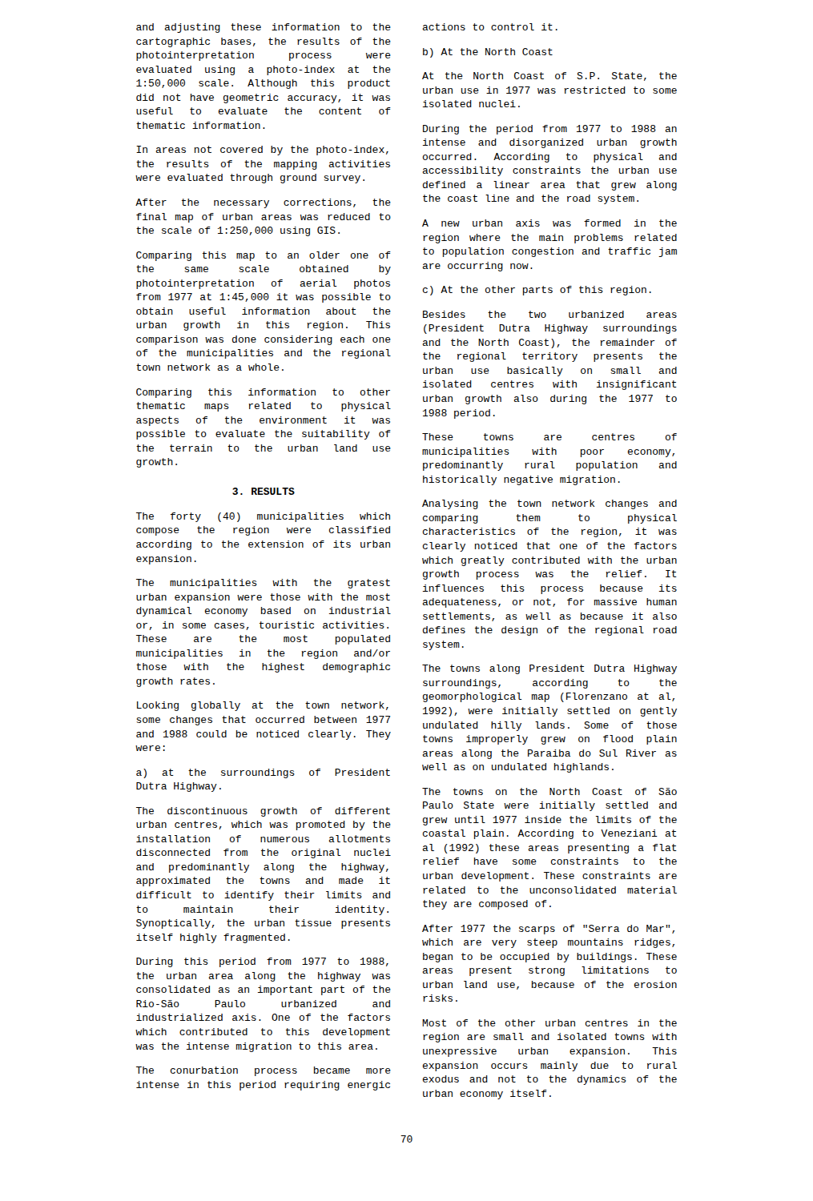and adjusting these information to the cartographic bases, the results of the photointerpretation process were evaluated using a photo-index at the 1:50,000 scale. Although this product did not have geometric accuracy, it was useful to evaluate the content of thematic information.
In areas not covered by the photo-index, the results of the mapping activities were evaluated through ground survey.
After the necessary corrections, the final map of urban areas was reduced to the scale of 1:250,000 using GIS.
Comparing this map to an older one of the same scale obtained by photointerpretation of aerial photos from 1977 at 1:45,000 it was possible to obtain useful information about the urban growth in this region. This comparison was done considering each one of the municipalities and the regional town network as a whole.
Comparing this information to other thematic maps related to physical aspects of the environment it was possible to evaluate the suitability of the terrain to the urban land use growth.
3. RESULTS
The forty (40) municipalities which compose the region were classified according to the extension of its urban expansion.
The municipalities with the gratest urban expansion were those with the most dynamical economy based on industrial or, in some cases, touristic activities. These are the most populated municipalities in the region and/or those with the highest demographic growth rates.
Looking globally at the town network, some changes that occurred between 1977 and 1988 could be noticed clearly. They were:
a) at the surroundings of President Dutra Highway.
The discontinuous growth of different urban centres, which was promoted by the installation of numerous allotments disconnected from the original nuclei and predominantly along the highway, approximated the towns and made it difficult to identify their limits and to maintain their identity. Synoptically, the urban tissue presents itself highly fragmented.
During this period from 1977 to 1988, the urban area along the highway was consolidated as an important part of the Rio-São Paulo urbanized and industrialized axis. One of the factors which contributed to this development was the intense migration to this area.
The conurbation process became more intense in this period requiring energic actions to control it.
b) At the North Coast
At the North Coast of S.P. State, the urban use in 1977 was restricted to some isolated nuclei.
During the period from 1977 to 1988 an intense and disorganized urban growth occurred. According to physical and accessibility constraints the urban use defined a linear area that grew along the coast line and the road system.
A new urban axis was formed in the region where the main problems related to population congestion and traffic jam are occurring now.
c) At the other parts of this region.
Besides the two urbanized areas (President Dutra Highway surroundings and the North Coast), the remainder of the regional territory presents the urban use basically on small and isolated centres with insignificant urban growth also during the 1977 to 1988 period.
These towns are centres of municipalities with poor economy, predominantly rural population and historically negative migration.
Analysing the town network changes and comparing them to physical characteristics of the region, it was clearly noticed that one of the factors which greatly contributed with the urban growth process was the relief. It influences this process because its adequateness, or not, for massive human settlements, as well as because it also defines the design of the regional road system.
The towns along President Dutra Highway surroundings, according to the geomorphological map (Florenzano at al, 1992), were initially settled on gently undulated hilly lands. Some of those towns improperly grew on flood plain areas along the Paraiba do Sul River as well as on undulated highlands.
The towns on the North Coast of São Paulo State were initially settled and grew until 1977 inside the limits of the coastal plain. According to Veneziani at al (1992) these areas presenting a flat relief have some constraints to the urban development. These constraints are related to the unconsolidated material they are composed of.
After 1977 the scarps of "Serra do Mar", which are very steep mountains ridges, began to be occupied by buildings. These areas present strong limitations to urban land use, because of the erosion risks.
Most of the other urban centres in the region are small and isolated towns with unexpressive urban expansion. This expansion occurs mainly due to rural exodus and not to the dynamics of the urban economy itself.
70